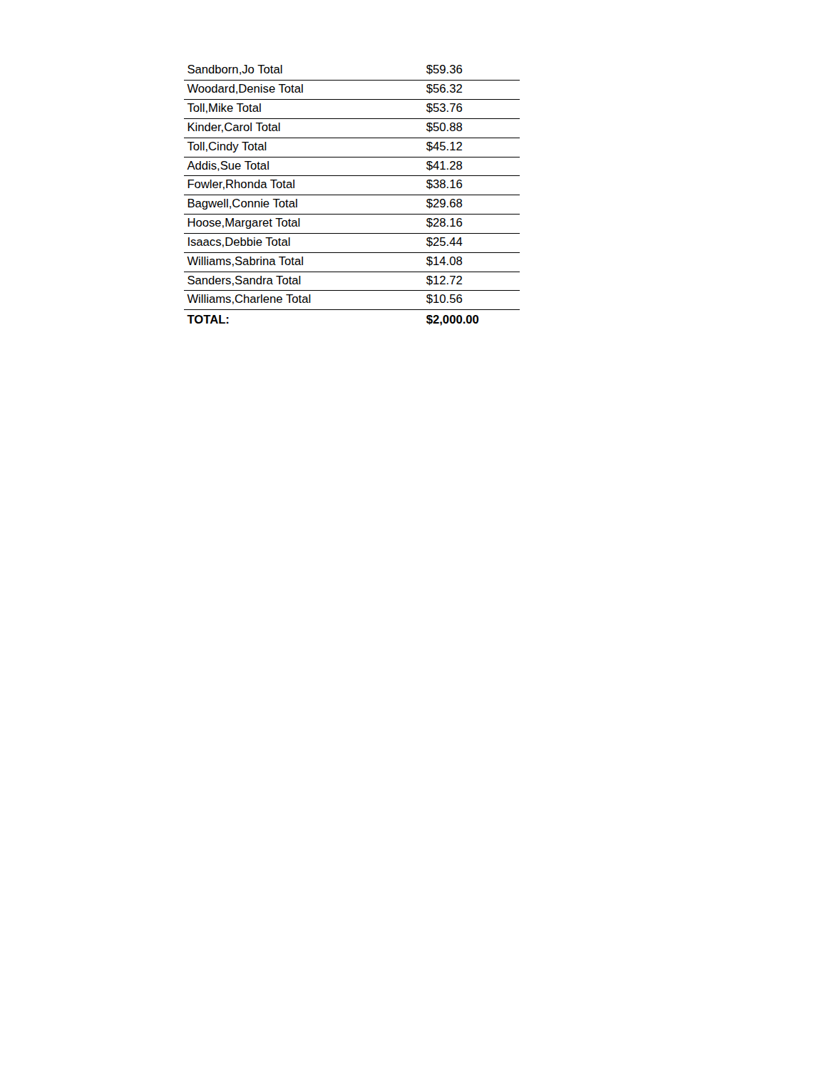| Sandborn,Jo Total | $59.36 |
| Woodard,Denise Total | $56.32 |
| Toll,Mike Total | $53.76 |
| Kinder,Carol Total | $50.88 |
| Toll,Cindy Total | $45.12 |
| Addis,Sue Total | $41.28 |
| Fowler,Rhonda Total | $38.16 |
| Bagwell,Connie Total | $29.68 |
| Hoose,Margaret Total | $28.16 |
| Isaacs,Debbie Total | $25.44 |
| Williams,Sabrina Total | $14.08 |
| Sanders,Sandra Total | $12.72 |
| Williams,Charlene Total | $10.56 |
| TOTAL: | $2,000.00 |